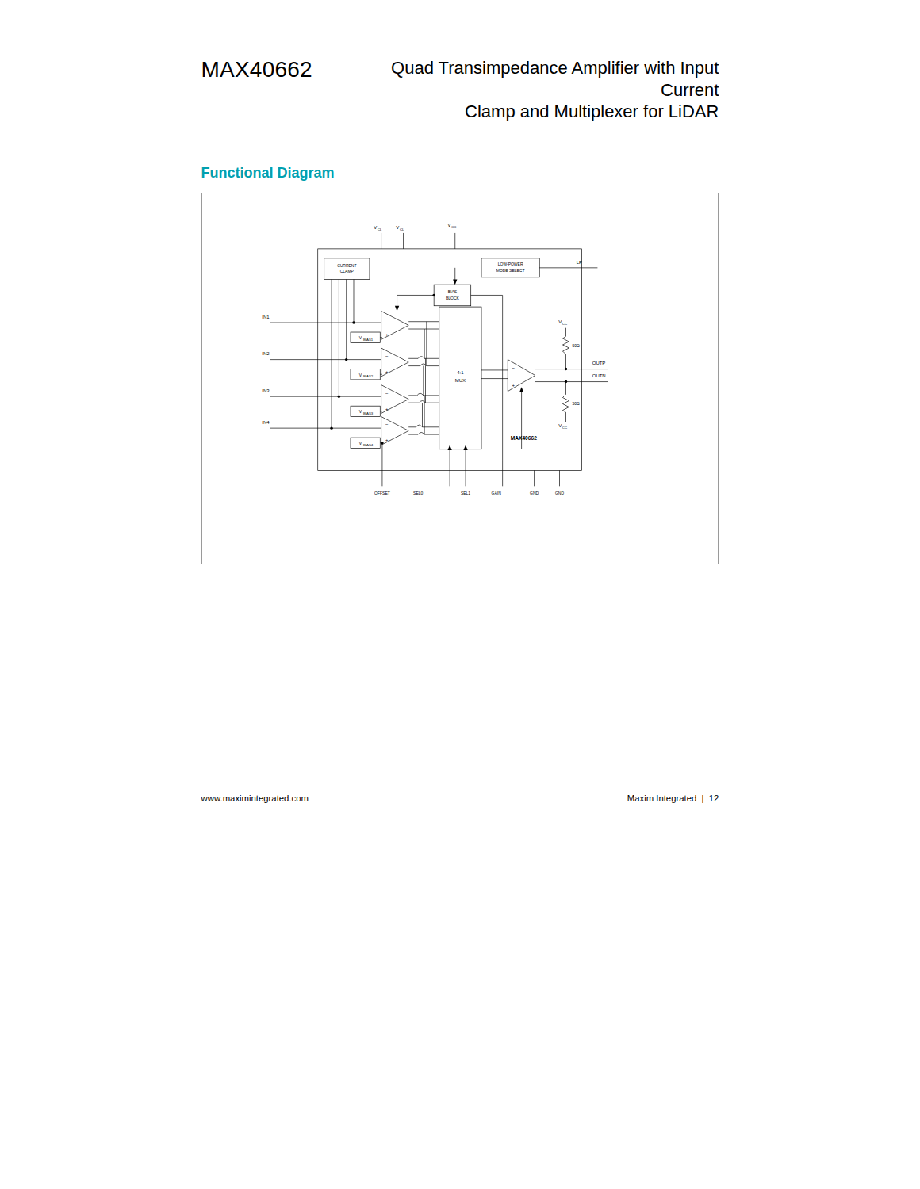MAX40662
Quad Transimpedance Amplifier with Input Current
Clamp and Multiplexer for LiDAR
Functional Diagram
V CL V CL V CC CURRENT CLAMP LOW-POWER MODE SELECT LP BIAS BLOCK IN1 IN2 IN3 IN4 − + V BIAS1 − + V BIAS2 − + V BIAS3 − + V BIAS4 4:1 MUX − + OUTP V CC 50Ω OUTN V CC 50Ω MAX40662 OFFSET SEL0 SEL1 GAIN GND GND
www.maximintegrated.com Maxim Integrated | 12